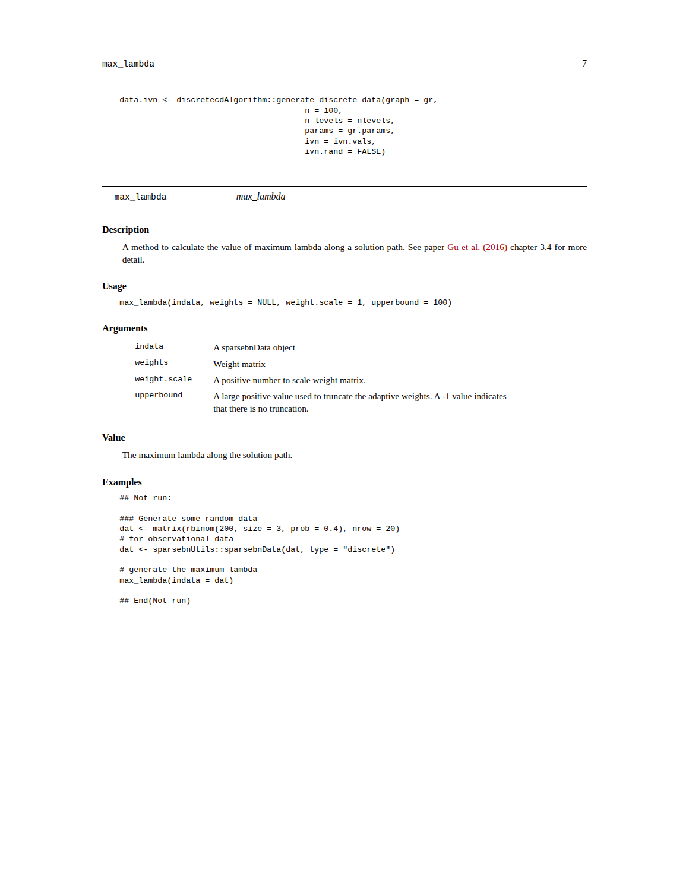max_lambda 7
data.ivn <- discretecdAlgorithm::generate_discrete_data(graph = gr,
                                       n = 100,
                                       n_levels = nlevels,
                                       params = gr.params,
                                       ivn = ivn.vals,
                                       ivn.rand = FALSE)
max_lambda max_lambda
Description
A method to calculate the value of maximum lambda along a solution path. See paper Gu et al. (2016) chapter 3.4 for more detail.
Usage
max_lambda(indata, weights = NULL, weight.scale = 1, upperbound = 100)
Arguments
| indata | A sparsebnData object |
| weights | Weight matrix |
| weight.scale | A positive number to scale weight matrix. |
| upperbound | A large positive value used to truncate the adaptive weights. A -1 value indicates that there is no truncation. |
Value
The maximum lambda along the solution path.
Examples
## Not run:

### Generate some random data
dat <- matrix(rbinom(200, size = 3, prob = 0.4), nrow = 20)
# for observational data
dat <- sparsebnUtils::sparsebnData(dat, type = "discrete")

# generate the maximum lambda
max_lambda(indata = dat)

## End(Not run)